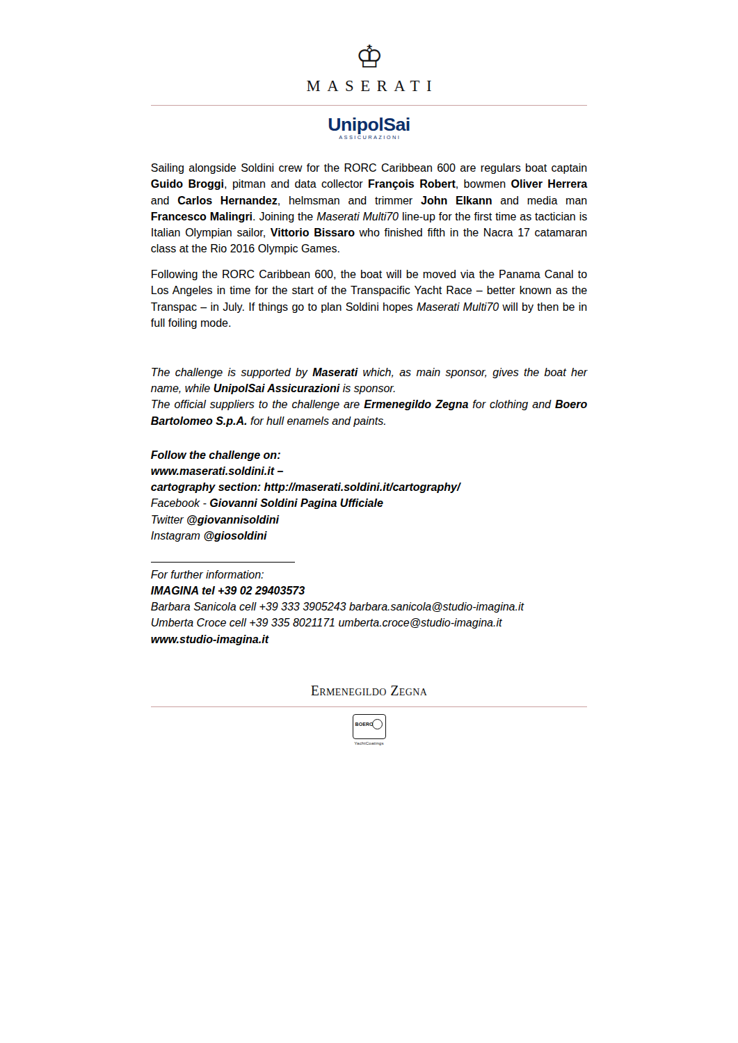♔
MASERATI
UnipolSai
ASSICURAZIONI
Sailing alongside Soldini crew for the RORC Caribbean 600 are regulars boat captain Guido Broggi, pitman and data collector François Robert, bowmen Oliver Herrera and Carlos Hernandez, helmsman and trimmer John Elkann and media man Francesco Malingri. Joining the Maserati Multi70 line-up for the first time as tactician is Italian Olympian sailor, Vittorio Bissaro who finished fifth in the Nacra 17 catamaran class at the Rio 2016 Olympic Games.
Following the RORC Caribbean 600, the boat will be moved via the Panama Canal to Los Angeles in time for the start of the Transpacific Yacht Race – better known as the Transpac – in July. If things go to plan Soldini hopes Maserati Multi70 will by then be in full foiling mode.
The challenge is supported by Maserati which, as main sponsor, gives the boat her name, while UnipolSai Assicurazioni is sponsor.
The official suppliers to the challenge are Ermenegildo Zegna for clothing and Boero Bartolomeo S.p.A. for hull enamels and paints.
Follow the challenge on:
www.maserati.soldini.it –
cartography section: http://maserati.soldini.it/cartography/
Facebook - Giovanni Soldini Pagina Ufficiale
Twitter @giovannisoldini
Instagram @giosoldini
For further information:
IMAGINA tel +39 02 29403573
Barbara Sanicola cell +39 333 3905243 barbara.sanicola@studio-imagina.it
Umberta Croce cell +39 335 8021171 umberta.croce@studio-imagina.it
www.studio-imagina.it
Ermenegildo Zegna
YachtCoatings